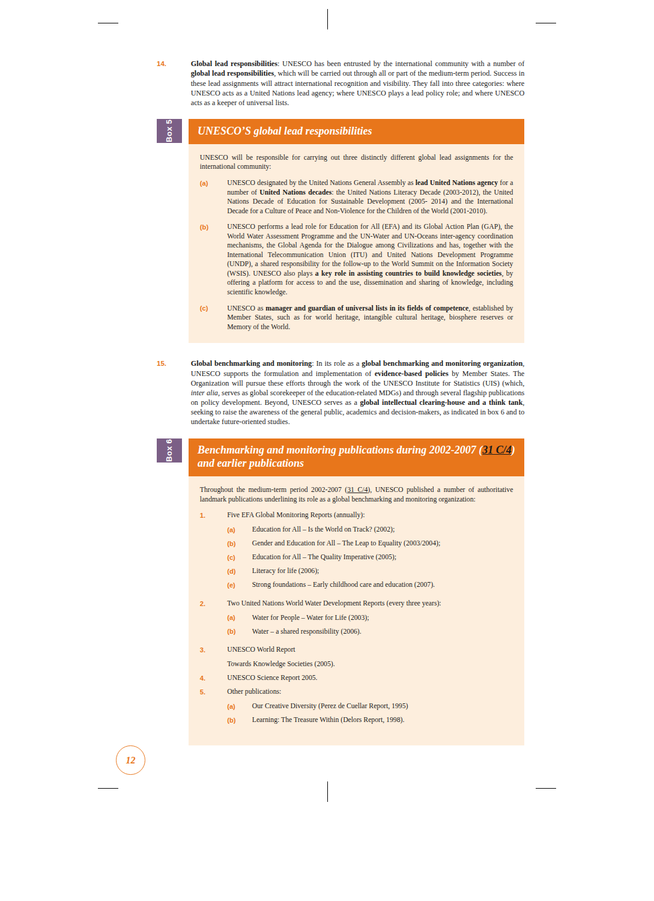14.
Global lead responsibilities: UNESCO has been entrusted by the international community with a number of global lead responsibilities, which will be carried out through all or part of the medium-term period. Success in these lead assignments will attract international recognition and visibility. They fall into three categories: where UNESCO acts as a United Nations lead agency; where UNESCO plays a lead policy role; and where UNESCO acts as a keeper of universal lists.
Box 5
UNESCO’S global lead responsibilities
UNESCO will be responsible for carrying out three distinctly different global lead assignments for the international community:
(a)
UNESCO designated by the United Nations General Assembly as lead United Nations agency for a number of United Nations decades: the United Nations Literacy Decade (2003-2012), the United Nations Decade of Education for Sustainable Development (2005- 2014) and the International Decade for a Culture of Peace and Non-Violence for the Children of the World (2001-2010).
(b)
UNESCO performs a lead role for Education for All (EFA) and its Global Action Plan (GAP), the World Water Assessment Programme and the UN-Water and UN-Oceans inter-agency coordination mechanisms, the Global Agenda for the Dialogue among Civilizations and has, together with the International Telecommunication Union (ITU) and United Nations Development Programme (UNDP), a shared responsibility for the follow-up to the World Summit on the Information Society (WSIS). UNESCO also plays a key role in assisting countries to build knowledge societies, by offering a platform for access to and the use, dissemination and sharing of knowledge, including scientific knowledge.
(c)
UNESCO as manager and guardian of universal lists in its fields of competence, established by Member States, such as for world heritage, intangible cultural heritage, biosphere reserves or Memory of the World.
15.
Global benchmarking and monitoring: In its role as a global benchmarking and monitoring organization, UNESCO supports the formulation and implementation of evidence-based policies by Member States. The Organization will pursue these efforts through the work of the UNESCO Institute for Statistics (UIS) (which, inter alia, serves as global scorekeeper of the education-related MDGs) and through several flagship publications on policy development. Beyond, UNESCO serves as a global intellectual clearing-house and a think tank, seeking to raise the awareness of the general public, academics and decision-makers, as indicated in box 6 and to undertake future-oriented studies.
Box 6
Benchmarking and monitoring publications during 2002-2007 (31 C/4) and earlier publications
Throughout the medium-term period 2002-2007 (31 C/4), UNESCO published a number of authoritative landmark publications underlining its role as a global benchmarking and monitoring organization:
1.
Five EFA Global Monitoring Reports (annually):
(a)
Education for All – Is the World on Track? (2002);
(b)
Gender and Education for All – The Leap to Equality (2003/2004);
(c)
Education for All – The Quality Imperative (2005);
(d)
Literacy for life (2006);
(e)
Strong foundations – Early childhood care and education (2007).
2.
Two United Nations World Water Development Reports (every three years):
(a)
Water for People – Water for Life (2003);
(b)
Water – a shared responsibility (2006).
3.
UNESCO World Report
Towards Knowledge Societies (2005).
4.
UNESCO Science Report 2005.
5.
Other publications:
(a)
Our Creative Diversity (Perez de Cuellar Report, 1995)
(b)
Learning: The Treasure Within (Delors Report, 1998).
12